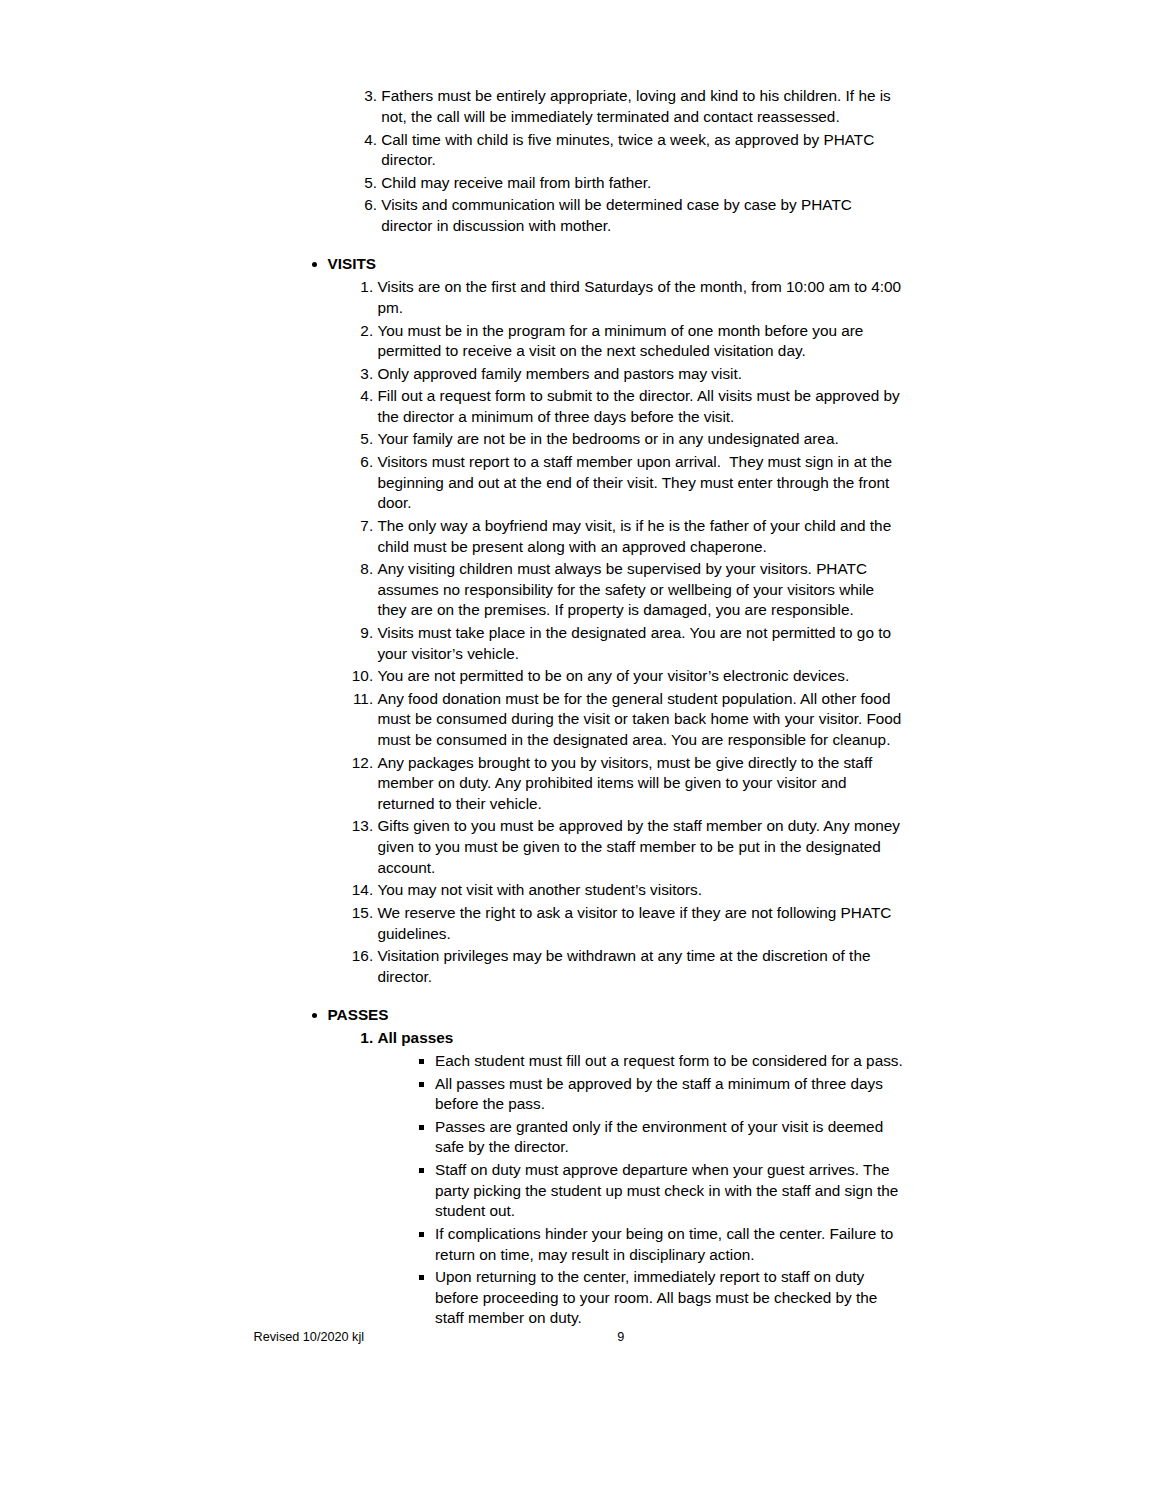Fathers must be entirely appropriate, loving and kind to his children. If he is not, the call will be immediately terminated and contact reassessed.
Call time with child is five minutes, twice a week, as approved by PHATC director.
Child may receive mail from birth father.
Visits and communication will be determined case by case by PHATC director in discussion with mother.
VISITS
Visits are on the first and third Saturdays of the month, from 10:00 am to 4:00 pm.
You must be in the program for a minimum of one month before you are permitted to receive a visit on the next scheduled visitation day.
Only approved family members and pastors may visit.
Fill out a request form to submit to the director. All visits must be approved by the director a minimum of three days before the visit.
Your family are not be in the bedrooms or in any undesignated area.
Visitors must report to a staff member upon arrival. They must sign in at the beginning and out at the end of their visit. They must enter through the front door.
The only way a boyfriend may visit, is if he is the father of your child and the child must be present along with an approved chaperone.
Any visiting children must always be supervised by your visitors. PHATC assumes no responsibility for the safety or wellbeing of your visitors while they are on the premises. If property is damaged, you are responsible.
Visits must take place in the designated area. You are not permitted to go to your visitor’s vehicle.
You are not permitted to be on any of your visitor’s electronic devices.
Any food donation must be for the general student population. All other food must be consumed during the visit or taken back home with your visitor. Food must be consumed in the designated area. You are responsible for cleanup.
Any packages brought to you by visitors, must be give directly to the staff member on duty. Any prohibited items will be given to your visitor and returned to their vehicle.
Gifts given to you must be approved by the staff member on duty. Any money given to you must be given to the staff member to be put in the designated account.
You may not visit with another student’s visitors.
We reserve the right to ask a visitor to leave if they are not following PHATC guidelines.
Visitation privileges may be withdrawn at any time at the discretion of the director.
PASSES
All passes
Each student must fill out a request form to be considered for a pass.
All passes must be approved by the staff a minimum of three days before the pass.
Passes are granted only if the environment of your visit is deemed safe by the director.
Staff on duty must approve departure when your guest arrives. The party picking the student up must check in with the staff and sign the student out.
If complications hinder your being on time, call the center. Failure to return on time, may result in disciplinary action.
Upon returning to the center, immediately report to staff on duty before proceeding to your room. All bags must be checked by the staff member on duty.
Revised 10/2020 kjl 9